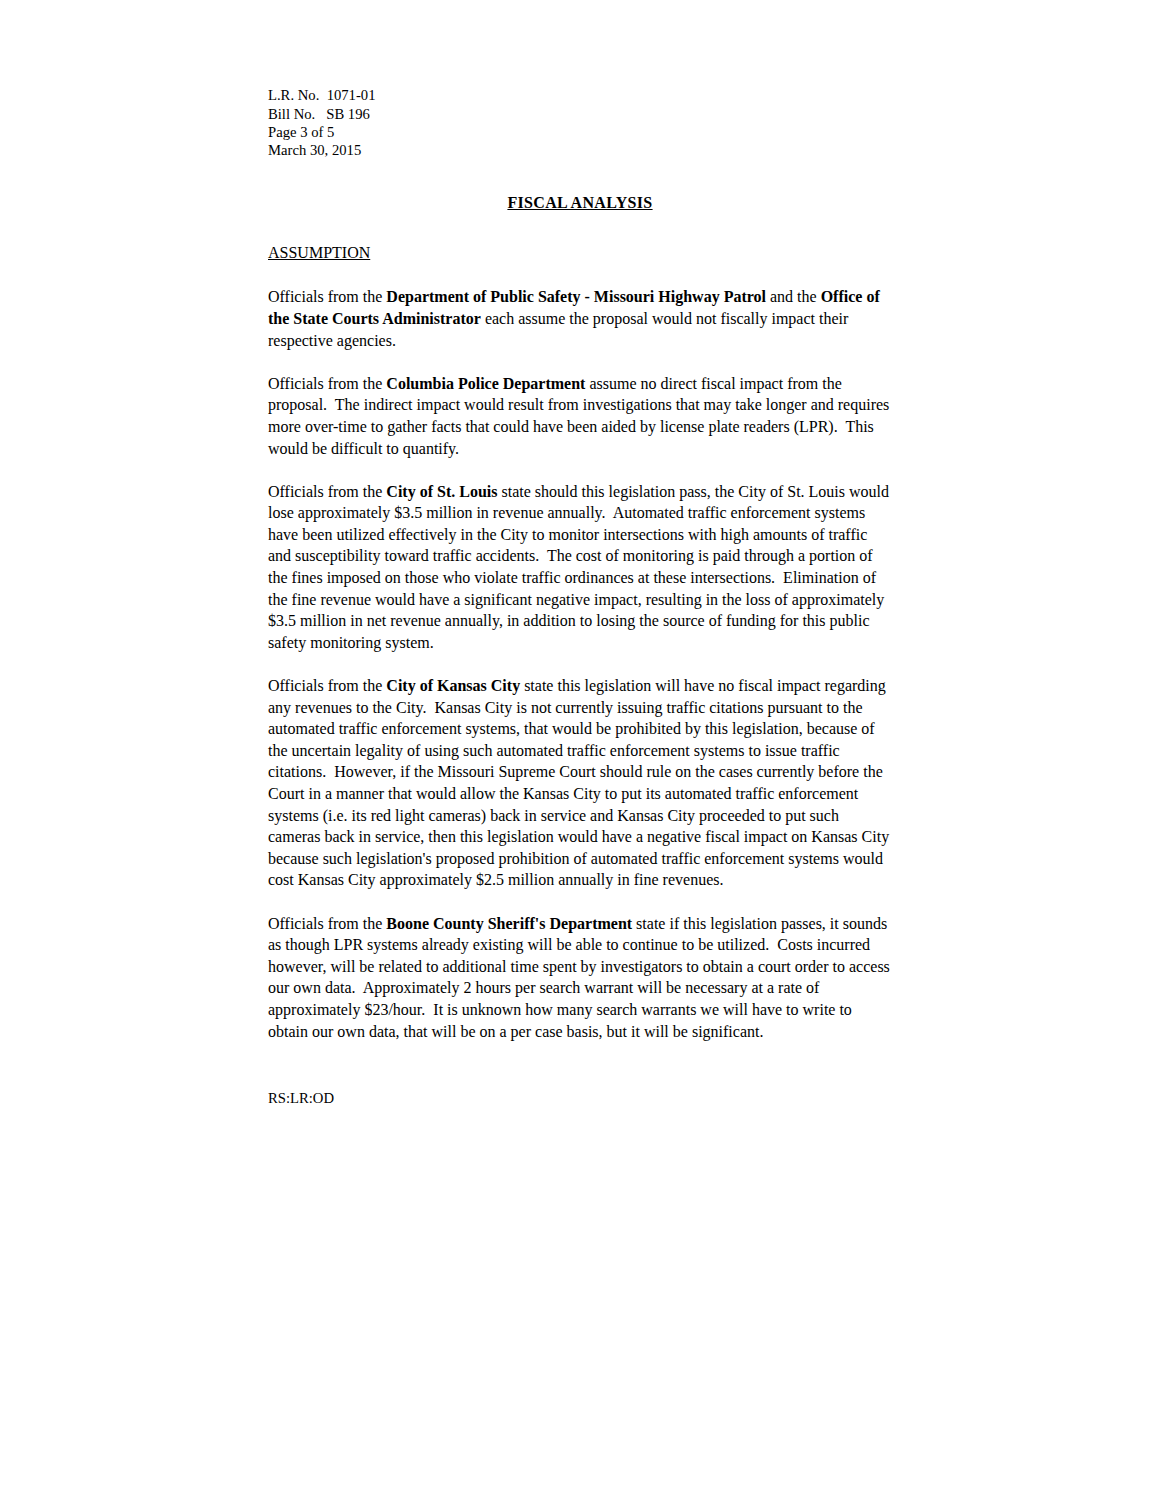L.R. No. 1071-01
Bill No. SB 196
Page 3 of 5
March 30, 2015
FISCAL ANALYSIS
ASSUMPTION
Officials from the Department of Public Safety - Missouri Highway Patrol and the Office of the State Courts Administrator each assume the proposal would not fiscally impact their respective agencies.
Officials from the Columbia Police Department assume no direct fiscal impact from the proposal. The indirect impact would result from investigations that may take longer and requires more over-time to gather facts that could have been aided by license plate readers (LPR). This would be difficult to quantify.
Officials from the City of St. Louis state should this legislation pass, the City of St. Louis would lose approximately $3.5 million in revenue annually. Automated traffic enforcement systems have been utilized effectively in the City to monitor intersections with high amounts of traffic and susceptibility toward traffic accidents. The cost of monitoring is paid through a portion of the fines imposed on those who violate traffic ordinances at these intersections. Elimination of the fine revenue would have a significant negative impact, resulting in the loss of approximately $3.5 million in net revenue annually, in addition to losing the source of funding for this public safety monitoring system.
Officials from the City of Kansas City state this legislation will have no fiscal impact regarding any revenues to the City. Kansas City is not currently issuing traffic citations pursuant to the automated traffic enforcement systems, that would be prohibited by this legislation, because of the uncertain legality of using such automated traffic enforcement systems to issue traffic citations. However, if the Missouri Supreme Court should rule on the cases currently before the Court in a manner that would allow the Kansas City to put its automated traffic enforcement systems (i.e. its red light cameras) back in service and Kansas City proceeded to put such cameras back in service, then this legislation would have a negative fiscal impact on Kansas City because such legislation's proposed prohibition of automated traffic enforcement systems would cost Kansas City approximately $2.5 million annually in fine revenues.
Officials from the Boone County Sheriff's Department state if this legislation passes, it sounds as though LPR systems already existing will be able to continue to be utilized. Costs incurred however, will be related to additional time spent by investigators to obtain a court order to access our own data. Approximately 2 hours per search warrant will be necessary at a rate of approximately $23/hour. It is unknown how many search warrants we will have to write to obtain our own data, that will be on a per case basis, but it will be significant.
RS:LR:OD